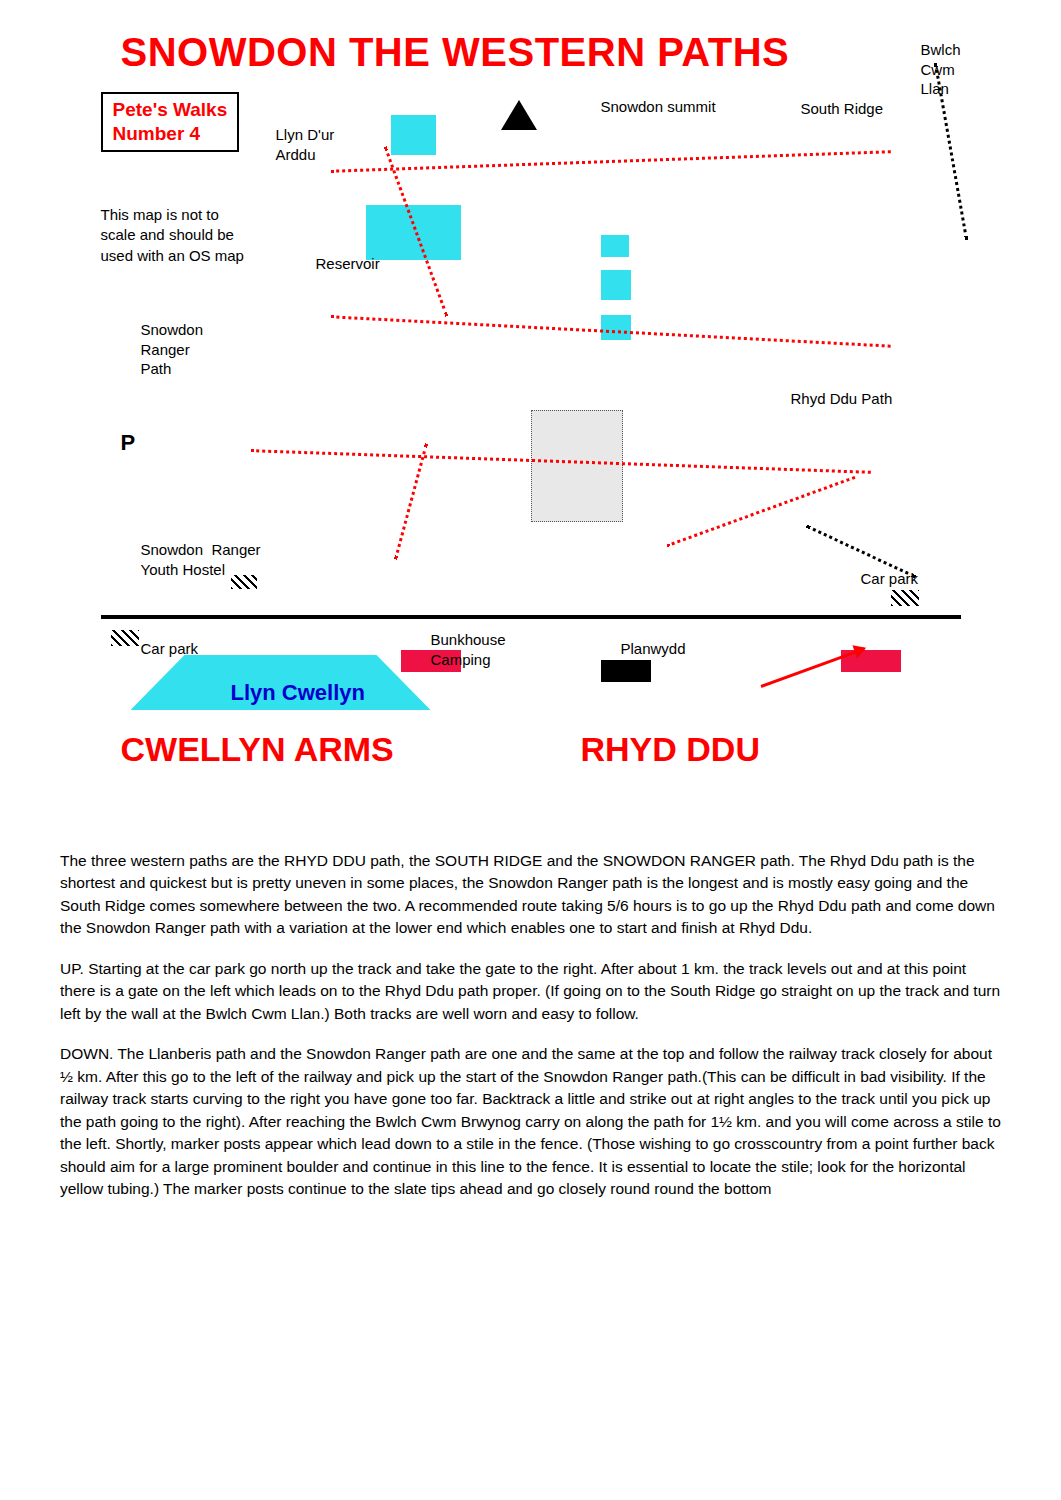SNOWDON THE WESTERN PATHS
Pete's Walks
Number 4
This map is not to scale and should be used with an OS map
Bwlch
Cwm
Llan South Ridge Snowdon summit Llyn D'ur
Arddu Reservoir Snowdon
Ranger
Path Rhyd Ddu Path P Snowdon Ranger
Youth Hostel Car park Car park Bunkhouse
Camping Planwydd Llyn Cwellyn CWELLYN ARMS RHYD DDU
The three western paths are the RHYD DDU path, the SOUTH RIDGE and the SNOWDON RANGER path. The Rhyd Ddu path is the shortest and quickest but is pretty uneven in some places, the Snowdon Ranger path is the longest and is mostly easy going and the South Ridge comes somewhere between the two. A recommended route taking 5/6 hours is to go up the Rhyd Ddu path and come down the Snowdon Ranger path with a variation at the lower end which enables one to start and finish at Rhyd Ddu.
UP. Starting at the car park go north up the track and take the gate to the right. After about 1 km. the track levels out and at this point there is a gate on the left which leads on to the Rhyd Ddu path proper. (If going on to the South Ridge go straight on up the track and turn left by the wall at the Bwlch Cwm Llan.) Both tracks are well worn and easy to follow.
DOWN. The Llanberis path and the Snowdon Ranger path are one and the same at the top and follow the railway track closely for about ½ km. After this go to the left of the railway and pick up the start of the Snowdon Ranger path.(This can be difficult in bad visibility. If the railway track starts curving to the right you have gone too far. Backtrack a little and strike out at right angles to the track until you pick up the path going to the right). After reaching the Bwlch Cwm Brwynog carry on along the path for 1½ km. and you will come across a stile to the left. Shortly, marker posts appear which lead down to a stile in the fence. (Those wishing to go crosscountry from a point further back should aim for a large prominent boulder and continue in this line to the fence. It is essential to locate the stile; look for the horizontal yellow tubing.) The marker posts continue to the slate tips ahead and go closely round round the bottom